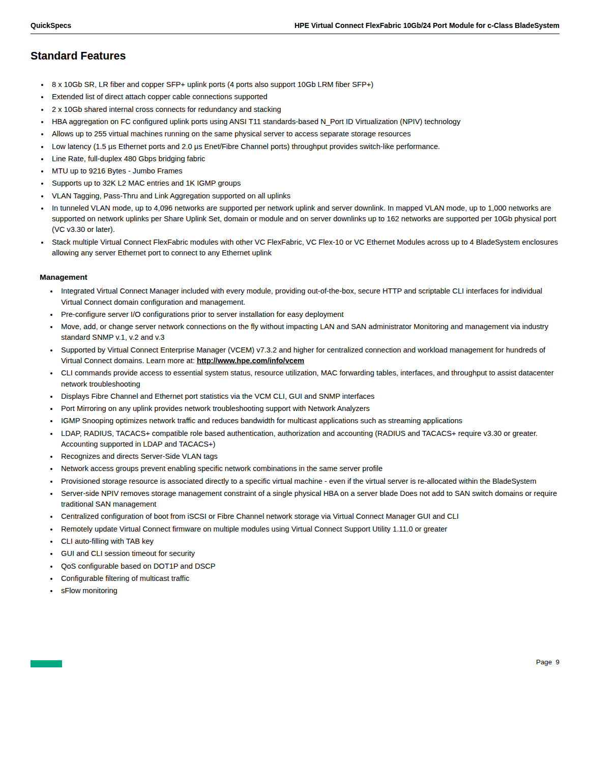QuickSpecs
HPE Virtual Connect FlexFabric 10Gb/24 Port Module for c-Class BladeSystem
Standard Features
8 x 10Gb SR, LR fiber and copper SFP+ uplink ports (4 ports also support 10Gb LRM fiber SFP+)
Extended list of direct attach copper cable connections supported
2 x 10Gb shared internal cross connects for redundancy and stacking
HBA aggregation on FC configured uplink ports using ANSI T11 standards-based N_Port ID Virtualization (NPIV) technology
Allows up to 255 virtual machines running on the same physical server to access separate storage resources
Low latency (1.5 µs Ethernet ports and 2.0 µs Enet/Fibre Channel ports) throughput provides switch-like performance.
Line Rate, full-duplex 480 Gbps bridging fabric
MTU up to 9216 Bytes - Jumbo Frames
Supports up to 32K L2 MAC entries and 1K IGMP groups
VLAN Tagging, Pass-Thru and Link Aggregation supported on all uplinks
In tunneled VLAN mode, up to 4,096 networks are supported per network uplink and server downlink. In mapped VLAN mode, up to 1,000 networks are supported on network uplinks per Share Uplink Set, domain or module and on server downlinks up to 162 networks are supported per 10Gb physical port (VC v3.30 or later).
Stack multiple Virtual Connect FlexFabric modules with other VC FlexFabric, VC Flex-10 or VC Ethernet Modules across up to 4 BladeSystem enclosures allowing any server Ethernet port to connect to any Ethernet uplink
Management
Integrated Virtual Connect Manager included with every module, providing out-of-the-box, secure HTTP and scriptable CLI interfaces for individual Virtual Connect domain configuration and management.
Pre-configure server I/O configurations prior to server installation for easy deployment
Move, add, or change server network connections on the fly without impacting LAN and SAN administrator Monitoring and management via industry standard SNMP v.1, v.2 and v.3
Supported by Virtual Connect Enterprise Manager (VCEM) v7.3.2 and higher for centralized connection and workload management for hundreds of Virtual Connect domains. Learn more at: http://www.hpe.com/info/vcem
CLI commands provide access to essential system status, resource utilization, MAC forwarding tables, interfaces, and throughput to assist datacenter network troubleshooting
Displays Fibre Channel and Ethernet port statistics via the VCM CLI, GUI and SNMP interfaces
Port Mirroring on any uplink provides network troubleshooting support with Network Analyzers
IGMP Snooping optimizes network traffic and reduces bandwidth for multicast applications such as streaming applications
LDAP, RADIUS, TACACS+ compatible role based authentication, authorization and accounting (RADIUS and TACACS+ require v3.30 or greater. Accounting supported in LDAP and TACACS+)
Recognizes and directs Server-Side VLAN tags
Network access groups prevent enabling specific network combinations in the same server profile
Provisioned storage resource is associated directly to a specific virtual machine - even if the virtual server is re-allocated within the BladeSystem
Server-side NPIV removes storage management constraint of a single physical HBA on a server blade Does not add to SAN switch domains or require traditional SAN management
Centralized configuration of boot from iSCSI or Fibre Channel network storage via Virtual Connect Manager GUI and CLI
Remotely update Virtual Connect firmware on multiple modules using Virtual Connect Support Utility 1.11.0 or greater
CLI auto-filling with TAB key
GUI and CLI session timeout for security
QoS configurable based on DOT1P and DSCP
Configurable filtering of multicast traffic
sFlow monitoring
Page 9